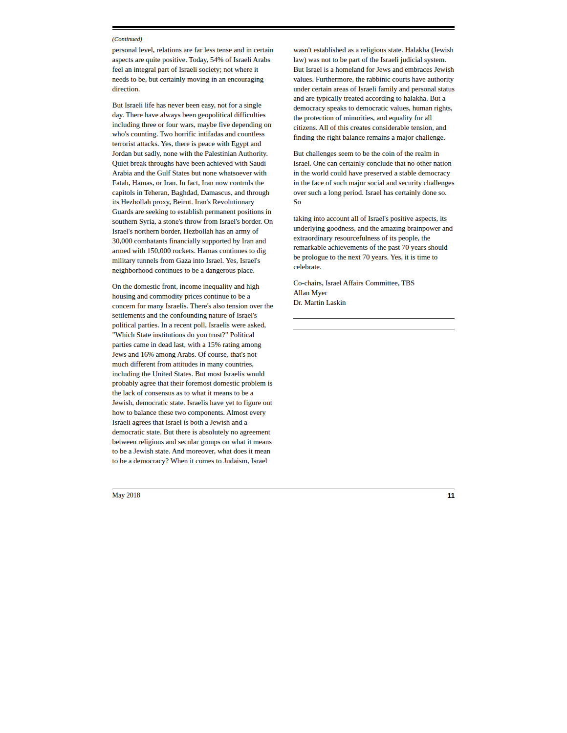(Continued)
personal level, relations are far less tense and in certain aspects are quite positive. Today, 54% of Israeli Arabs feel an integral part of Israeli society; not where it needs to be, but certainly moving in an encouraging direction.
But Israeli life has never been easy, not for a single day. There have always been geopolitical difficulties including three or four wars, maybe five depending on who's counting. Two horrific intifadas and countless terrorist attacks. Yes, there is peace with Egypt and Jordan but sadly, none with the Palestinian Authority. Quiet break throughs have been achieved with Saudi Arabia and the Gulf States but none whatsoever with Fatah, Hamas, or Iran. In fact, Iran now controls the capitols in Teheran, Baghdad, Damascus, and through its Hezbollah proxy, Beirut. Iran's Revolutionary Guards are seeking to establish permanent positions in southern Syria, a stone's throw from Israel's border. On Israel's northern border, Hezbollah has an army of 30,000 combatants financially supported by Iran and armed with 150,000 rockets. Hamas continues to dig military tunnels from Gaza into Israel. Yes, Israel's neighborhood continues to be a dangerous place.
On the domestic front, income inequality and high housing and commodity prices continue to be a concern for many Israelis. There's also tension over the settlements and the confounding nature of Israel's political parties. In a recent poll, Israelis were asked, "Which State institutions do you trust?" Political parties came in dead last, with a 15% rating among Jews and 16% among Arabs. Of course, that's not much different from attitudes in many countries, including the United States. But most Israelis would probably agree that their foremost domestic problem is the lack of consensus as to what it means to be a Jewish, democratic state. Israelis have yet to figure out how to balance these two components. Almost every Israeli agrees that Israel is both a Jewish and a democratic state. But there is absolutely no agreement between religious and secular groups on what it means to be a Jewish state. And moreover, what does it mean to be a democracy? When it comes to Judaism, Israel wasn't established as a religious state. Halakha (Jewish law) was not to be part of the Israeli judicial system. But Israel is a homeland for Jews and embraces Jewish values. Furthermore, the rabbinic courts have authority under certain areas of Israeli family and personal status and are typically treated according to halakha. But a democracy speaks to democratic values, human rights, the protection of minorities, and equality for all citizens. All of this creates considerable tension, and finding the right balance remains a major challenge.
But challenges seem to be the coin of the realm in Israel. One can certainly conclude that no other nation in the world could have preserved a stable democracy in the face of such major social and security challenges over such a long period. Israel has certainly done so. So
taking into account all of Israel's positive aspects, its underlying goodness, and the amazing brainpower and extraordinary resourcefulness of its people, the remarkable achievements of the past 70 years should be prologue to the next 70 years. Yes, it is time to celebrate.
Co-chairs, Israel Affairs Committee, TBS
Allan Myer
Dr. Martin Laskin
May 2018 11